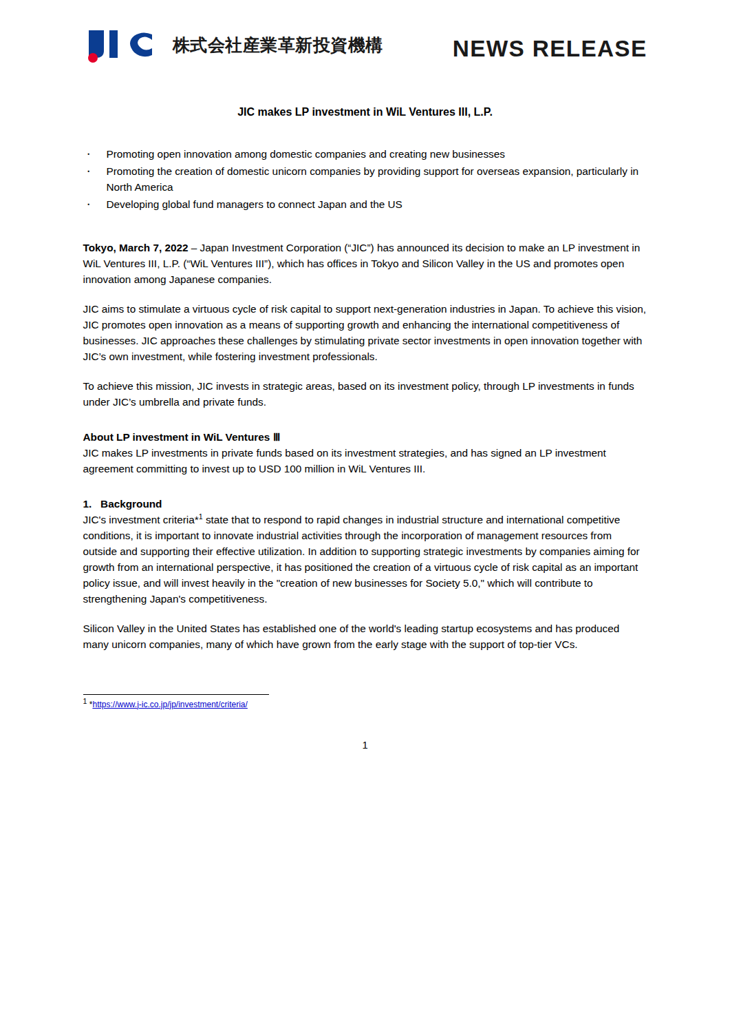株式会社産業革新投資機構
NEWS RELEASE
JIC makes LP investment in WiL Ventures III, L.P.
Promoting open innovation among domestic companies and creating new businesses
Promoting the creation of domestic unicorn companies by providing support for overseas expansion, particularly in North America
Developing global fund managers to connect Japan and the US
Tokyo, March 7, 2022 – Japan Investment Corporation (“JIC”) has announced its decision to make an LP investment in WiL Ventures III, L.P. (“WiL Ventures III”), which has offices in Tokyo and Silicon Valley in the US and promotes open innovation among Japanese companies.
JIC aims to stimulate a virtuous cycle of risk capital to support next-generation industries in Japan. To achieve this vision, JIC promotes open innovation as a means of supporting growth and enhancing the international competitiveness of businesses. JIC approaches these challenges by stimulating private sector investments in open innovation together with JIC’s own investment, while fostering investment professionals.
To achieve this mission, JIC invests in strategic areas, based on its investment policy, through LP investments in funds under JIC’s umbrella and private funds.
About LP investment in WiL Ventures Ⅲ
JIC makes LP investments in private funds based on its investment strategies, and has signed an LP investment agreement committing to invest up to USD 100 million in WiL Ventures III.
1. Background
JIC's investment criteria*1 state that to respond to rapid changes in industrial structure and international competitive conditions, it is important to innovate industrial activities through the incorporation of management resources from outside and supporting their effective utilization. In addition to supporting strategic investments by companies aiming for growth from an international perspective, it has positioned the creation of a virtuous cycle of risk capital as an important policy issue, and will invest heavily in the "creation of new businesses for Society 5.0," which will contribute to strengthening Japan's competitiveness.
Silicon Valley in the United States has established one of the world's leading startup ecosystems and has produced many unicorn companies, many of which have grown from the early stage with the support of top-tier VCs.
1 *https://www.j-ic.co.jp/jp/investment/criteria/
1